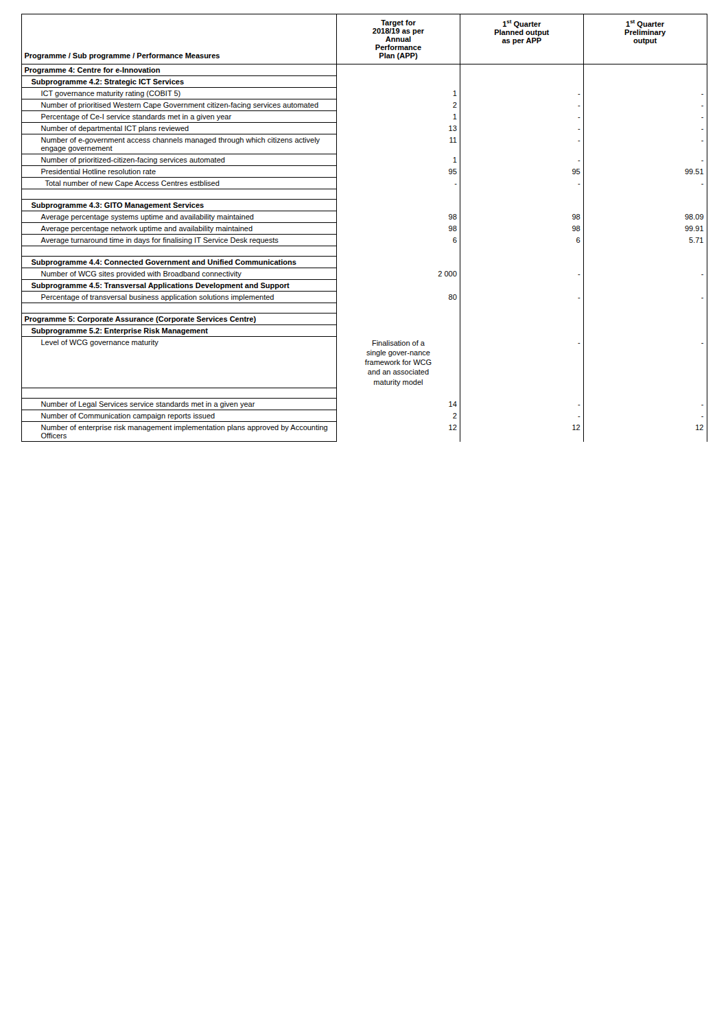| Programme / Sub programme / Performance Measures | Target for 2018/19 as per Annual Performance Plan (APP) | 1 st Quarter Planned output as per APP | 1 st Quarter Preliminary output |
| --- | --- | --- | --- |
| Programme 4: Centre for e-Innovation | | | |
| Subprogramme 4.2: Strategic ICT Services | | | |
| ICT governance maturity rating (COBIT 5) | 1 | - | - |
| Number of prioritised Western Cape Government citizen-facing services automated | 2 | - | - |
| Percentage of Ce-I service standards met in a given year | 1 | - | - |
| Number of departmental ICT plans reviewed | 13 | - | - |
| Number of e-government access channels managed through which citizens actively engage governement | 11 | - | - |
| Number of prioritized-citizen-facing services automated | 1 | - | - |
| Presidential Hotline resolution rate | 95 | 95 | 99.51 |
| Total number of new Cape Access Centres estblised | - | - | - |
| Subprogramme 4.3: GITO Management Services | | | |
| Average percentage systems uptime and availability maintained | 98 | 98 | 98.09 |
| Average percentage network uptime and availability maintained | 98 | 98 | 99.91 |
| Average turnaround time in days for finalising IT Service Desk requests | 6 | 6 | 5.71 |
| Subprogramme 4.4: Connected Government and Unified Communications | | | |
| Number of WCG sites provided with Broadband connectivity | 2 000 | - | - |
| Subprogramme 4.5: Transversal Applications Development and Support | | | |
| Percentage of transversal business application solutions implemented | 80 | - | - |
| Programme 5: Corporate Assurance (Corporate Services Centre) | | | |
| Subprogramme 5.2: Enterprise Risk Management | | | |
| Level of WCG governance maturity | Finalisation of a single gover-nance framework for WCG and an associated maturity model | - | - |
| Number of Legal Services service standards met in a given year | 14 | - | - |
| Number of Communication campaign reports issued | 2 | - | - |
| Number of enterprise risk management implementation plans approved by Accounting Officers | 12 | 12 | 12 |